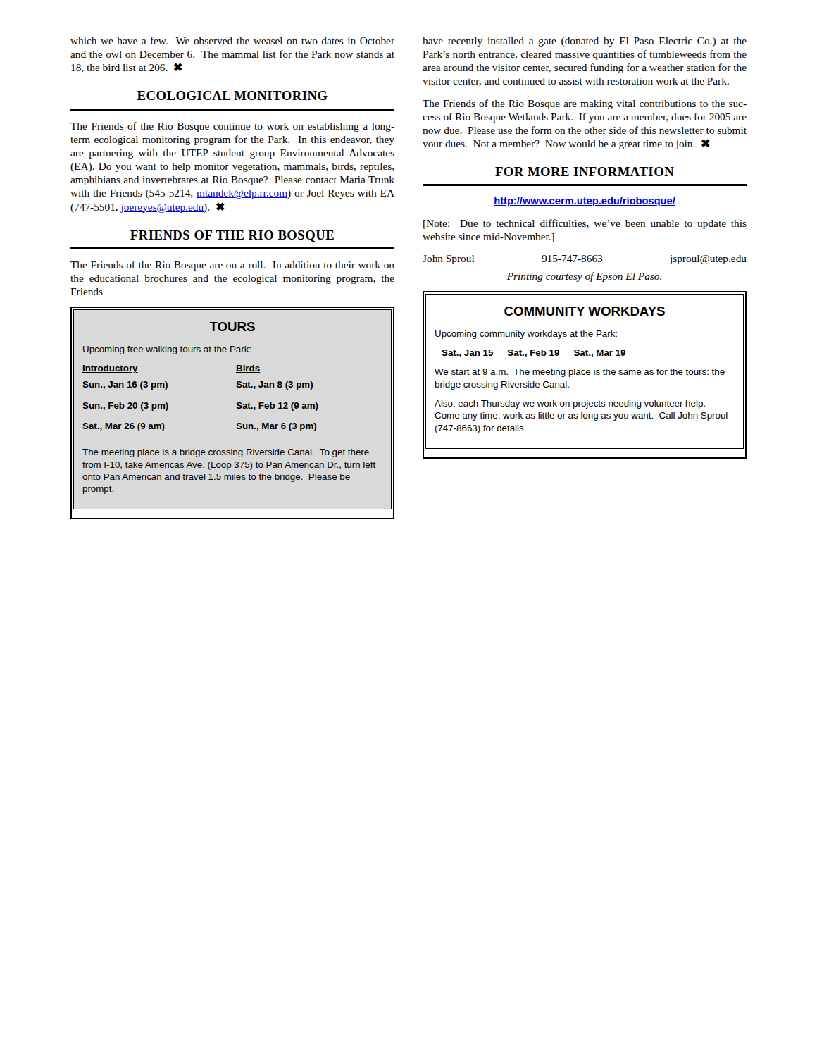which we have a few. We observed the weasel on two dates in October and the owl on December 6. The mammal list for the Park now stands at 18, the bird list at 206. ✖
ECOLOGICAL MONITORING
The Friends of the Rio Bosque continue to work on establishing a long-term ecological monitoring program for the Park. In this endeavor, they are partnering with the UTEP student group Environ­mental Advocates (EA). Do you want to help monitor vegetation, mammals, birds, reptiles, amphibians and invertebrates at Rio Bosque? Please contact Maria Trunk with the Friends (545-5214, mtandck@elp.rr.com) or Joel Reyes with EA (747-5501, joereyes@utep.edu). ✖
FRIENDS OF THE RIO BOSQUE
The Friends of the Rio Bosque are on a roll. In addition to their work on the educational brochures and the ecological monitoring program, the Friends
TOURS
Upcoming free walking tours at the Park:
Introductory
Birds
Sun., Jan 16 (3 pm)
Sat., Jan 8 (3 pm)
Sun., Feb 20 (3 pm)
Sat., Feb 12 (9 am)
Sat., Mar 26 (9 am)
Sun., Mar 6 (3 pm)
The meeting place is a bridge crossing Riverside Canal. To get there from I-10, take Americas Ave. (Loop 375) to Pan American Dr., turn left onto Pan American and travel 1.5 miles to the bridge. Please be prompt.
have recently installed a gate (donated by El Paso Electric Co.) at the Park’s north entrance, cleared massive quantities of tumbleweeds from the area around the visitor center, secured funding for a weather station for the visitor center, and continued to assist with restoration work at the Park.
The Friends of the Rio Bosque are making vital contributions to the success of Rio Bosque Wetlands Park. If you are a member, dues for 2005 are now due. Please use the form on the other side of this newsletter to submit your dues. Not a member? Now would be a great time to join. ✖
FOR MORE INFORMATION
http://www.cerm.utep.edu/riobosque/
[Note: Due to technical difficulties, we’ve been unable to update this website since mid-November.]
John Sproul 915-747-8663 jsproul@utep.edu
Printing courtesy of Epson El Paso.
COMMUNITY WORKDAYS
Upcoming community workdays at the Park:
Sat., Jan 15 Sat., Feb 19 Sat., Mar 19
We start at 9 a.m. The meeting place is the same as for the tours: the bridge crossing Riverside Canal.
Also, each Thursday we work on projects needing volunteer help. Come any time; work as little or as long as you want. Call John Sproul (747-8663) for details.